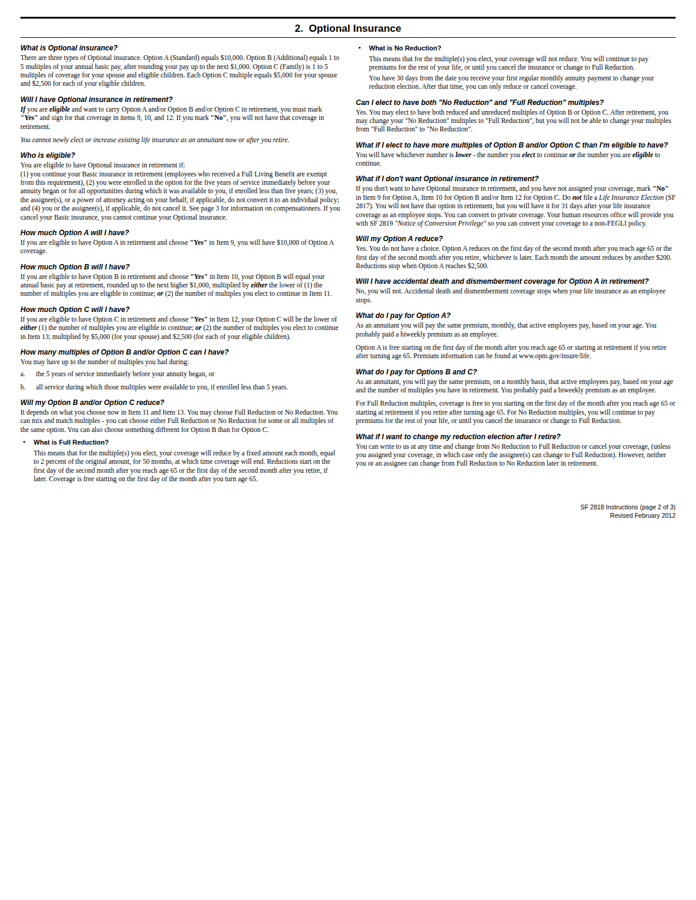2. Optional Insurance
What is Optional insurance?
There are three types of Optional insurance. Option A (Standard) equals $10,000. Option B (Additional) equals 1 to 5 multiples of your annual basic pay, after rounding your pay up to the next $1,000. Option C (Family) is 1 to 5 multiples of coverage for your spouse and eligible children. Each Option C multiple equals $5,000 for your spouse and $2,500 for each of your eligible children.
Will I have Optional insurance in retirement?
If you are eligible and want to carry Option A and/or Option B and/or Option C in retirement, you must mark "Yes" and sign for that coverage in items 9, 10, and 12. If you mark "No", you will not have that coverage in retirement.
You cannot newly elect or increase existing life insurance as an annuitant now or after you retire.
Who is eligible?
You are eligible to have Optional insurance in retirement if:
(1) you continue your Basic insurance in retirement (employees who received a Full Living Benefit are exempt from this requirement), (2) you were enrolled in the option for the five years of service immediately before your annuity began or for all opportunities during which it was available to you, if enrolled less than five years; (3) you, the assignee(s), or a power of attorney acting on your behalf, if applicable, do not convert it to an individual policy; and (4) you or the assignee(s), if applicable, do not cancel it. See page 3 for information on compensationers. If you cancel your Basic insurance, you cannot continue your Optional insurance.
How much Option A will I have?
If you are eligible to have Option A in retirement and choose "Yes" in Item 9, you will have $10,000 of Option A coverage.
How much Option B will I have?
If you are eligible to have Option B in retirement and choose "Yes" in Item 10, your Option B will equal your annual basic pay at retirement, rounded up to the next higher $1,000, multiplied by either the lower of (1) the number of multiples you are eligible to continue; or (2) the number of multiples you elect to continue in Item 11.
How much Option C will I have?
If you are eligible to have Option C in retirement and choose "Yes" in Item 12, your Option C will be the lower of either (1) the number of multiples you are eligible to continue; or (2) the number of multiples you elect to continue in Item 13; multiplied by $5,000 (for your spouse) and $2,500 (for each of your eligible children).
How many multiples of Option B and/or Option C can I have?
You may have up to the number of multiples you had during:
a. the 5 years of service immediately before your annuity began, or
b. all service during which those multiples were available to you, if enrolled less than 5 years.
Will my Option B and/or Option C reduce?
It depends on what you choose now in Item 11 and Item 13. You may choose Full Reduction or No Reduction. You can mix and match multiples - you can choose either Full Reduction or No Reduction for some or all multiples of the same option. You can also choose something different for Option B than for Option C.
What is Full Reduction?
This means that for the multiple(s) you elect, your coverage will reduce by a fixed amount each month, equal to 2 percent of the original amount, for 50 months, at which time coverage will end. Reductions start on the first day of the second month after you reach age 65 or the first day of the second month after you retire, if later. Coverage is free starting on the first day of the month after you turn age 65.
What is No Reduction?
This means that for the multiple(s) you elect, your coverage will not reduce. You will continue to pay premiums for the rest of your life, or until you cancel the insurance or change to Full Reduction.
You have 30 days from the date you receive your first regular monthly annuity payment to change your reduction election. After that time, you can only reduce or cancel coverage.
Can I elect to have both "No Reduction" and "Full Reduction" multiples?
Yes. You may elect to have both reduced and unreduced multiples of Option B or Option C. After retirement, you may change your "No Reduction" multiples to "Full Reduction", but you will not be able to change your multiples from "Full Reduction" to "No Reduction".
What if I elect to have more multiples of Option B and/or Option C than I'm eligible to have?
You will have whichever number is lower - the number you elect to continue or the number you are eligible to continue.
What if I don't want Optional insurance in retirement?
If you don't want to have Optional insurance in retirement, and you have not assigned your coverage, mark "No" in Item 9 for Option A, Item 10 for Option B and/or Item 12 for Option C. Do not file a Life Insurance Election (SF 2817). You will not have that option in retirement, but you will have it for 31 days after your life insurance coverage as an employee stops. You can convert to private coverage. Your human resources office will provide you with SF 2819 "Notice of Conversion Privilege" so you can convert your coverage to a non-FEGLI policy.
Will my Option A reduce?
Yes. You do not have a choice. Option A reduces on the first day of the second month after you reach age 65 or the first day of the second month after you retire, whichever is later. Each month the amount reduces by another $200. Reductions stop when Option A reaches $2,500.
Will I have accidental death and dismemberment coverage for Option A in retirement?
No, you will not. Accidental death and dismemberment coverage stops when your life insurance as an employee stops.
What do I pay for Option A?
As an annuitant you will pay the same premium, monthly, that active employees pay, based on your age. You probably paid a biweekly premium as an employee.
Option A is free starting on the first day of the month after you reach age 65 or starting at retirement if you retire after turning age 65. Premium information can be found at www.opm.gov/insure/life.
What do I pay for Options B and C?
As an annuitant, you will pay the same premium, on a monthly basis, that active employees pay, based on your age and the number of multiples you have in retirement. You probably paid a biweekly premium as an employee.
For Full Reduction multiples, coverage is free to you starting on the first day of the month after you reach age 65 or starting at retirement if you retire after turning age 65. For No Reduction multiples, you will continue to pay premiums for the rest of your life, or until you cancel the insurance or change to Full Reduction.
What if I want to change my reduction election after I retire?
You can write to us at any time and change from No Reduction to Full Reduction or cancel your coverage, (unless you assigned your coverage, in which case only the assignee(s) can change to Full Reduction). However, neither you or an assignee can change from Full Reduction to No Reduction later in retirement.
SF 2818 Instructions (page 2 of 3)
Revised February 2012